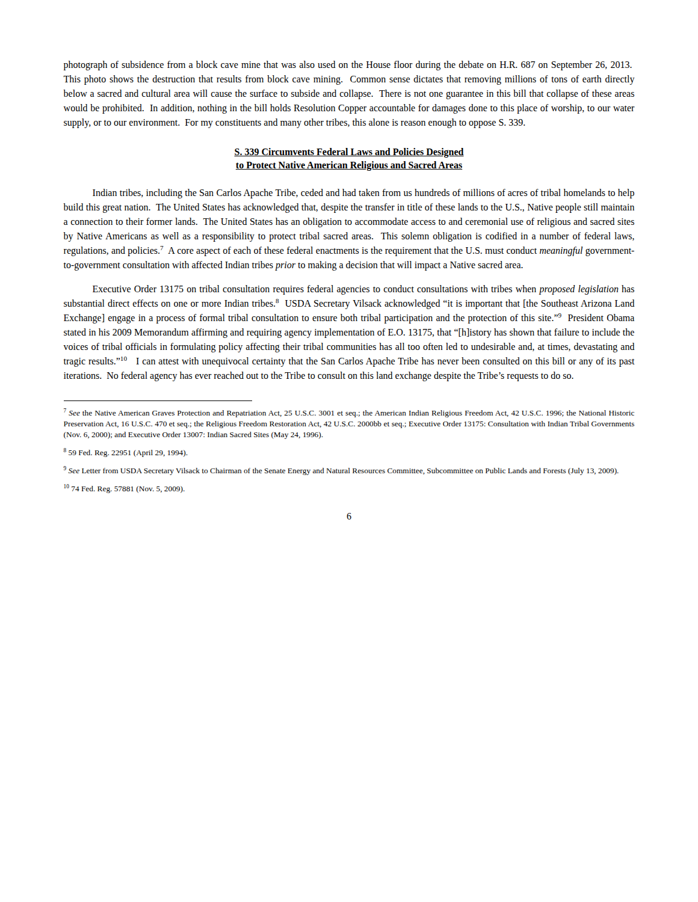photograph of subsidence from a block cave mine that was also used on the House floor during the debate on H.R. 687 on September 26, 2013. This photo shows the destruction that results from block cave mining. Common sense dictates that removing millions of tons of earth directly below a sacred and cultural area will cause the surface to subside and collapse. There is not one guarantee in this bill that collapse of these areas would be prohibited. In addition, nothing in the bill holds Resolution Copper accountable for damages done to this place of worship, to our water supply, or to our environment. For my constituents and many other tribes, this alone is reason enough to oppose S. 339.
S. 339 Circumvents Federal Laws and Policies Designed
to Protect Native American Religious and Sacred Areas
Indian tribes, including the San Carlos Apache Tribe, ceded and had taken from us hundreds of millions of acres of tribal homelands to help build this great nation. The United States has acknowledged that, despite the transfer in title of these lands to the U.S., Native people still maintain a connection to their former lands. The United States has an obligation to accommodate access to and ceremonial use of religious and sacred sites by Native Americans as well as a responsibility to protect tribal sacred areas. This solemn obligation is codified in a number of federal laws, regulations, and policies.7 A core aspect of each of these federal enactments is the requirement that the U.S. must conduct meaningful government-to-government consultation with affected Indian tribes prior to making a decision that will impact a Native sacred area.
Executive Order 13175 on tribal consultation requires federal agencies to conduct consultations with tribes when proposed legislation has substantial direct effects on one or more Indian tribes.8 USDA Secretary Vilsack acknowledged “it is important that [the Southeast Arizona Land Exchange] engage in a process of formal tribal consultation to ensure both tribal participation and the protection of this site.”9 President Obama stated in his 2009 Memorandum affirming and requiring agency implementation of E.O. 13175, that “[h]istory has shown that failure to include the voices of tribal officials in formulating policy affecting their tribal communities has all too often led to undesirable and, at times, devastating and tragic results.”10 I can attest with unequivocal certainty that the San Carlos Apache Tribe has never been consulted on this bill or any of its past iterations. No federal agency has ever reached out to the Tribe to consult on this land exchange despite the Tribe’s requests to do so.
7 See the Native American Graves Protection and Repatriation Act, 25 U.S.C. 3001 et seq.; the American Indian Religious Freedom Act, 42 U.S.C. 1996; the National Historic Preservation Act, 16 U.S.C. 470 et seq.; the Religious Freedom Restoration Act, 42 U.S.C. 2000bb et seq.; Executive Order 13175: Consultation with Indian Tribal Governments (Nov. 6, 2000); and Executive Order 13007: Indian Sacred Sites (May 24, 1996).
8 59 Fed. Reg. 22951 (April 29, 1994).
9 See Letter from USDA Secretary Vilsack to Chairman of the Senate Energy and Natural Resources Committee, Subcommittee on Public Lands and Forests (July 13, 2009).
10 74 Fed. Reg. 57881 (Nov. 5, 2009).
6